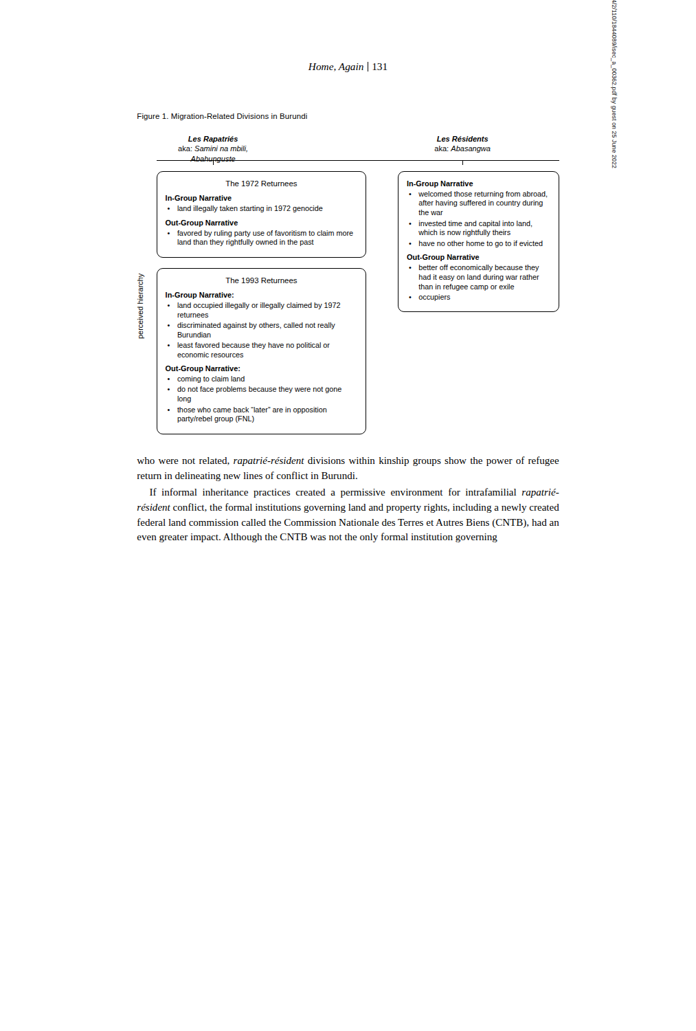Home, Again 131
Figure 1. Migration-Related Divisions in Burundi
perceived hierarchy
Les Rapatriés
aka: Samini na mbili,
Abahunguste
Les Résidents
aka: Abasangwa
The 1972 Returnees
In-Group Narrative
land illegally taken starting in 1972 genocide
Out-Group Narrative
favored by ruling party use of favoritism to claim more land than they rightfully owned in the past
The 1993 Returnees
In-Group Narrative:
land occupied illegally or illegally claimed by 1972 returnees
discriminated against by others, called not really Burundian
least favored because they have no political or economic resources
Out-Group Narrative:
coming to claim land
do not face problems because they were not gone long
those who came back “later” are in opposition party/rebel group (FNL)
In-Group Narrative
welcomed those returning from abroad, after having suffered in country during the war
invested time and capital into land, which is now rightfully theirs
have no other home to go to if evicted
Out-Group Narrative
better off economically because they had it easy on land during war rather than in refugee camp or exile
occupiers
who were not related, rapatrié-résident divisions within kinship groups show the power of refugee return in delineating new lines of conflict in Burundi.
If informal inheritance practices created a permissive environment for intrafamilial rapatrié-résident conflict, the formal institutions governing land and property rights, including a newly created federal land commission called the Commission Nationale des Terres et Autres Biens (CNTB), had an even greater impact. Although the CNTB was not the only formal institution governing
Downloaded from http://direct.mit.edu/isec/article-pdf/44/2/110/1844089/isec_a_00362.pdf by guest on 25 June 2022